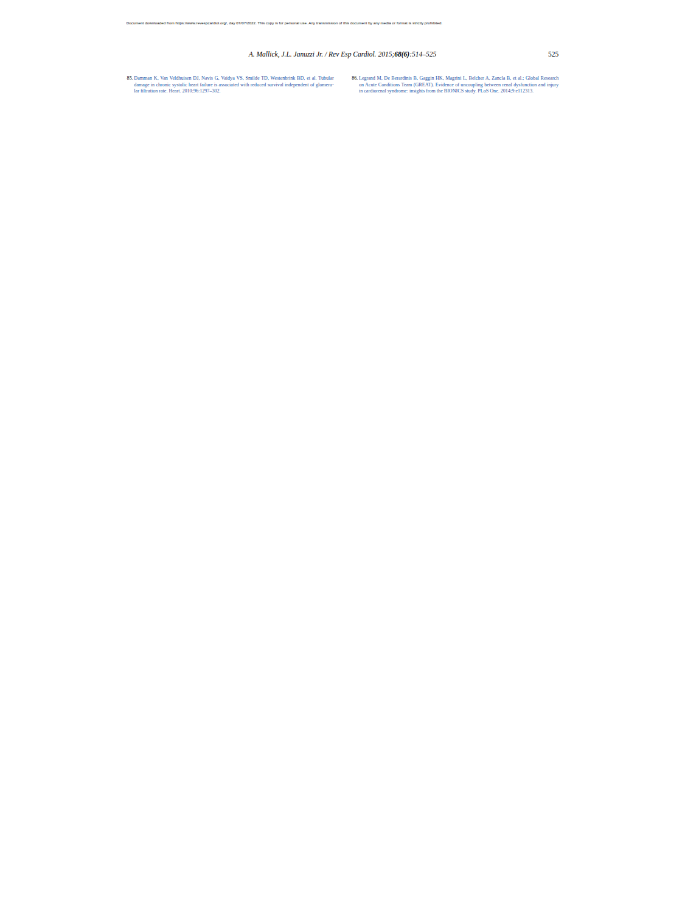Document downloaded from https://www.revespcardiol.org/, day 07/07/2022. This copy is for personal use. Any transmission of this document by any media or format is strictly prohibited.
A. Mallick, J.L. Januzzi Jr. / Rev Esp Cardiol. 2015;68(6):514–525
525
85. Damman K, Van Veldhuisen DJ, Navis G, Vaidya VS, Smilde TD, Westenbrink BD, et al. Tubular damage in chronic systolic heart failure is associated with reduced survival independent of glomerular filtration rate. Heart. 2010;96:1297–302.
86. Legrand M, De Berardinis B, Gaggin HK, Magrini L, Belcher A, Zancla B, et al.; Global Research on Acute Conditions Team (GREAT). Evidence of uncoupling between renal dysfunction and injury in cardiorenal syndrome: insights from the BIONICS study. PLoS One. 2014;9:e112313.